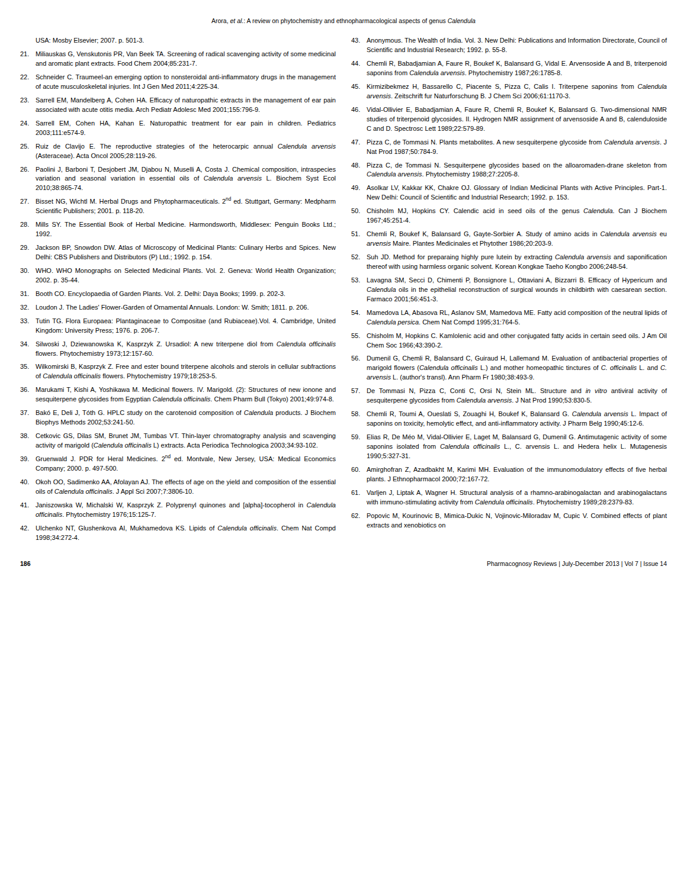Arora, et al.: A review on phytochemistry and ethnopharmacological aspects of genus Calendula
USA: Mosby Elsevier; 2007. p. 501-3.
21. Miliauskas G, Venskutonis PR, Van Beek TA. Screening of radical scavenging activity of some medicinal and aromatic plant extracts. Food Chem 2004;85:231-7.
22. Schneider C. Traumeel-an emerging option to nonsteroidal anti-inflammatory drugs in the management of acute musculoskeletal injuries. Int J Gen Med 2011;4:225-34.
23. Sarrell EM, Mandelberg A, Cohen HA. Efficacy of naturopathic extracts in the management of ear pain associated with acute otitis media. Arch Pediatr Adolesc Med 2001;155:796-9.
24. Sarrell EM, Cohen HA, Kahan E. Naturopathic treatment for ear pain in children. Pediatrics 2003;111:e574-9.
25. Ruiz de Clavijo E. The reproductive strategies of the heterocarpic annual Calendula arvensis (Asteraceae). Acta Oncol 2005;28:119-26.
26. Paolini J, Barboni T, Desjobert JM, Djabou N, Muselli A, Costa J. Chemical composition, intraspecies variation and seasonal variation in essential oils of Calendula arvensis L. Biochem Syst Ecol 2010;38:865-74.
27. Bisset NG, Wichtl M. Herbal Drugs and Phytopharmaceuticals. 2nd ed. Stuttgart, Germany: Medpharm Scientific Publishers; 2001. p. 118-20.
28. Mills SY. The Essential Book of Herbal Medicine. Harmondsworth, Middlesex: Penguin Books Ltd.; 1992.
29. Jackson BP, Snowdon DW. Atlas of Microscopy of Medicinal Plants: Culinary Herbs and Spices. New Delhi: CBS Publishers and Distributors (P) Ltd.; 1992. p. 154.
30. WHO. WHO Monographs on Selected Medicinal Plants. Vol. 2. Geneva: World Health Organization; 2002. p. 35-44.
31. Booth CO. Encyclopaedia of Garden Plants. Vol. 2. Delhi: Daya Books; 1999. p. 202-3.
32. Loudon J. The Ladies' Flower-Garden of Ornamental Annuals. London: W. Smith; 1811. p. 206.
33. Tutin TG. Flora Europaea: Plantaginaceae to Compositae (and Rubiaceae).Vol. 4. Cambridge, United Kingdom: University Press; 1976. p. 206-7.
34. Silwoski J, Dziewanowska K, Kasprzyk Z. Ursadiol: A new triterpene diol from Calendula officinalis flowers. Phytochemistry 1973;12:157-60.
35. Wilkomirski B, Kasprzyk Z. Free and ester bound triterpene alcohols and sterols in cellular subfractions of Calendula officinalis flowers. Phytochemistry 1979;18:253-5.
36. Marukami T, Kishi A, Yoshikawa M. Medicinal flowers. IV. Marigold. (2): Structures of new ionone and sesquiterpene glycosides from Egyptian Calendula officinalis. Chem Pharm Bull (Tokyo) 2001;49:974-8.
37. Bakó E, Deli J, Tóth G. HPLC study on the carotenoid composition of Calendula products. J Biochem Biophys Methods 2002;53:241-50.
38. Cetkovic GS, Dilas SM, Brunet JM, Tumbas VT. Thin-layer chromatography analysis and scavenging activity of marigold (Calendula officinalis L) extracts. Acta Periodica Technologica 2003;34:93-102.
39. Gruenwald J. PDR for Heral Medicines. 2nd ed. Montvale, New Jersey, USA: Medical Economics Company; 2000. p. 497-500.
40. Okoh OO, Sadimenko AA, Afolayan AJ. The effects of age on the yield and composition of the essential oils of Calendula officinalis. J Appl Sci 2007;7:3806-10.
41. Janiszowska W, Michalski W, Kasprzyk Z. Polyprenyl quinones and [alpha]-tocopherol in Calendula officinalis. Phytochemistry 1976;15:125-7.
42. Ulchenko NT, Glushenkova AI, Mukhamedova KS. Lipids of Calendula officinalis. Chem Nat Compd 1998;34:272-4.
43. Anonymous. The Wealth of India. Vol. 3. New Delhi: Publications and Information Directorate, Council of Scientific and Industrial Research; 1992. p. 55-8.
44. Chemli R, Babadjamian A, Faure R, Boukef K, Balansard G, Vidal E. Arvensoside A and B, triterpenoid saponins from Calendula arvensis. Phytochemistry 1987;26:1785-8.
45. Kirmizibekmez H, Bassarello C, Piacente S, Pizza C, Calis I. Triterpene saponins from Calendula arvensis. Zeitschrift fur Naturforschung B. J Chem Sci 2006;61:1170-3.
46. Vidal-Ollivier E, Babadjamian A, Faure R, Chemli R, Boukef K, Balansard G. Two-dimensional NMR studies of triterpenoid glycosides. II. Hydrogen NMR assignment of arvensoside A and B, calenduloside C and D. Spectrosc Lett 1989;22:579-89.
47. Pizza C, de Tommasi N. Plants metabolites. A new sesquiterpene glycoside from Calendula arvensis. J Nat Prod 1987;50:784-9.
48. Pizza C, de Tommasi N. Sesquiterpene glycosides based on the alloaromaden-drane skeleton from Calendula arvensis. Phytochemistry 1988;27:2205-8.
49. Asolkar LV, Kakkar KK, Chakre OJ. Glossary of Indian Medicinal Plants with Active Principles. Part-1. New Delhi: Council of Scientific and Industrial Research; 1992. p. 153.
50. Chisholm MJ, Hopkins CY. Calendic acid in seed oils of the genus Calendula. Can J Biochem 1967;45:251-4.
51. Chemli R, Boukef K, Balansard G, Gayte-Sorbier A. Study of amino acids in Calendula arvensis eu arvensis Maire. Plantes Medicinales et Phytother 1986;20:203-9.
52. Suh JD. Method for preparaing highly pure lutein by extracting Calendula arvensis and saponification thereof with using harmless organic solvent. Korean Kongkae Taeho Kongbo 2006;248-54.
53. Lavagna SM, Secci D, Chimenti P, Bonsignore L, Ottaviani A, Bizzarri B. Efficacy of Hypericum and Calendula oils in the epithelial reconstruction of surgical wounds in childbirth with caesarean section. Farmaco 2001;56:451-3.
54. Mamedova LA, Abasova RL, Aslanov SM, Mamedova ME. Fatty acid composition of the neutral lipids of Calendula persica. Chem Nat Compd 1995;31:764-5.
55. Chisholm M, Hopkins C. Kamlolenic acid and other conjugated fatty acids in certain seed oils. J Am Oil Chem Soc 1966;43:390-2.
56. Dumenil G, Chemli R, Balansard C, Guiraud H, Lallemand M. Evaluation of antibacterial properties of marigold flowers (Calendula officinalis L.) and mother homeopathic tinctures of C. officinalis L. and C. arvensis L. (author's transl). Ann Pharm Fr 1980;38:493-9.
57. De Tommasi N, Pizza C, Conti C, Orsi N, Stein ML. Structure and in vitro antiviral activity of sesquiterpene glycosides from Calendula arvensis. J Nat Prod 1990;53:830-5.
58. Chemli R, Toumi A, Oueslati S, Zouaghi H, Boukef K, Balansard G. Calendula arvensis L. Impact of saponins on toxicity, hemolytic effect, and anti-inflammatory activity. J Pharm Belg 1990;45:12-6.
59. Elias R, De Méo M, Vidal-Ollivier E, Laget M, Balansard G, Dumenil G. Antimutagenic activity of some saponins isolated from Calendula officinalis L., C. arvensis L. and Hedera helix L. Mutagenesis 1990;5:327-31.
60. Amirghofran Z, Azadbakht M, Karimi MH. Evaluation of the immunomodulatory effects of five herbal plants. J Ethnopharmacol 2000;72:167-72.
61. Varljen J, Liptak A, Wagner H. Structural analysis of a rhamno-arabinogalactan and arabinogalactans with immuno-stimulating activity from Calendula officinalis. Phytochemistry 1989;28:2379-83.
62. Popovic M, Kourinovic B, Mimica-Dukic N, Vojinovic-Miloradav M, Cupic V. Combined effects of plant extracts and xenobiotics on
186
Pharmacognosy Reviews | July-December 2013 | Vol 7 | Issue 14